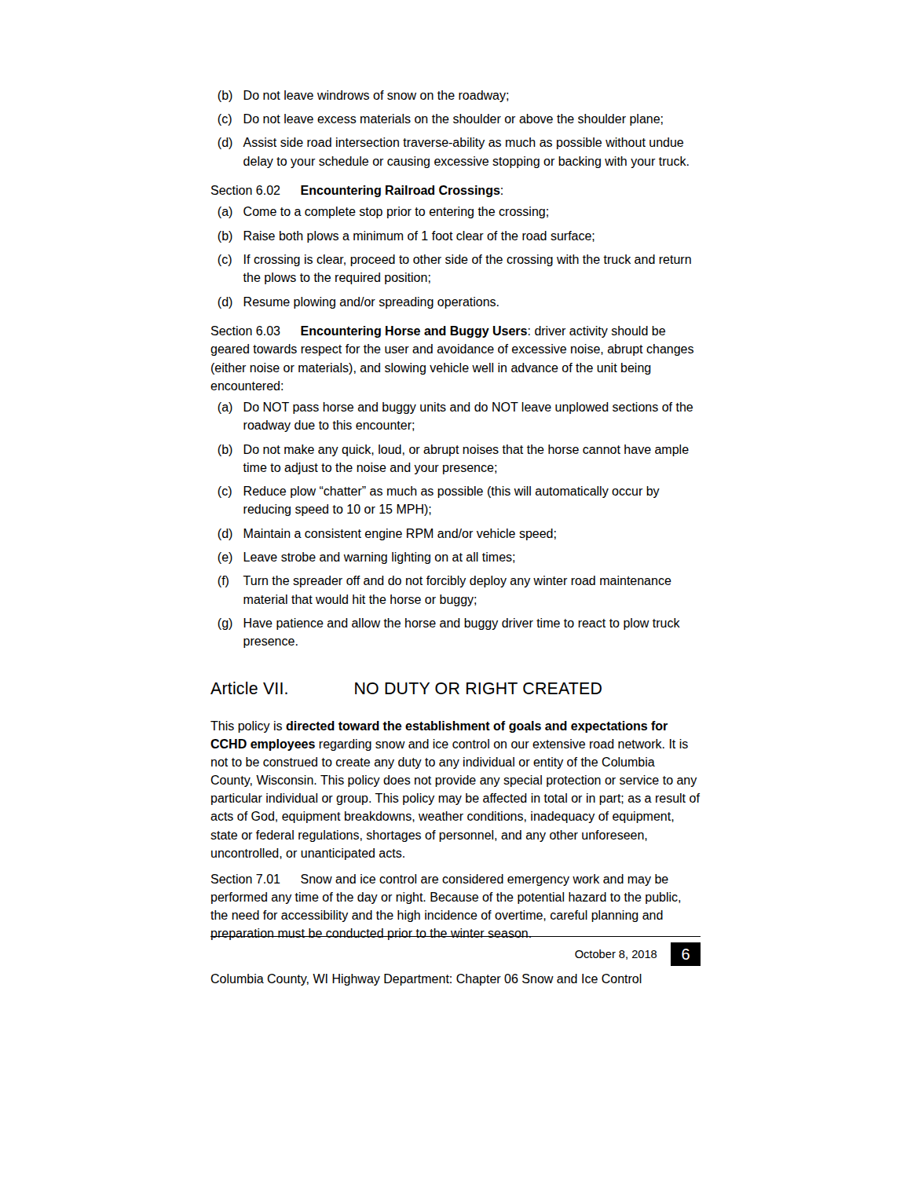(b) Do not leave windrows of snow on the roadway;
(c) Do not leave excess materials on the shoulder or above the shoulder plane;
(d) Assist side road intersection traverse-ability as much as possible without undue delay to your schedule or causing excessive stopping or backing with your truck.
Section 6.02 Encountering Railroad Crossings:
(a) Come to a complete stop prior to entering the crossing;
(b) Raise both plows a minimum of 1 foot clear of the road surface;
(c) If crossing is clear, proceed to other side of the crossing with the truck and return the plows to the required position;
(d) Resume plowing and/or spreading operations.
Section 6.03 Encountering Horse and Buggy Users: driver activity should be geared towards respect for the user and avoidance of excessive noise, abrupt changes (either noise or materials), and slowing vehicle well in advance of the unit being encountered:
(a) Do NOT pass horse and buggy units and do NOT leave unplowed sections of the roadway due to this encounter;
(b) Do not make any quick, loud, or abrupt noises that the horse cannot have ample time to adjust to the noise and your presence;
(c) Reduce plow “chatter” as much as possible (this will automatically occur by reducing speed to 10 or 15 MPH);
(d) Maintain a consistent engine RPM and/or vehicle speed;
(e) Leave strobe and warning lighting on at all times;
(f) Turn the spreader off and do not forcibly deploy any winter road maintenance material that would hit the horse or buggy;
(g) Have patience and allow the horse and buggy driver time to react to plow truck presence.
Article VII. NO DUTY OR RIGHT CREATED
This policy is directed toward the establishment of goals and expectations for CCHD employees regarding snow and ice control on our extensive road network. It is not to be construed to create any duty to any individual or entity of the Columbia County, Wisconsin. This policy does not provide any special protection or service to any particular individual or group. This policy may be affected in total or in part; as a result of acts of God, equipment breakdowns, weather conditions, inadequacy of equipment, state or federal regulations, shortages of personnel, and any other unforeseen, uncontrolled, or unanticipated acts.
Section 7.01 Snow and ice control are considered emergency work and may be performed any time of the day or night. Because of the potential hazard to the public, the need for accessibility and the high incidence of overtime, careful planning and preparation must be conducted prior to the winter season.
October 8, 2018 6
Columbia County, WI Highway Department: Chapter 06 Snow and Ice Control